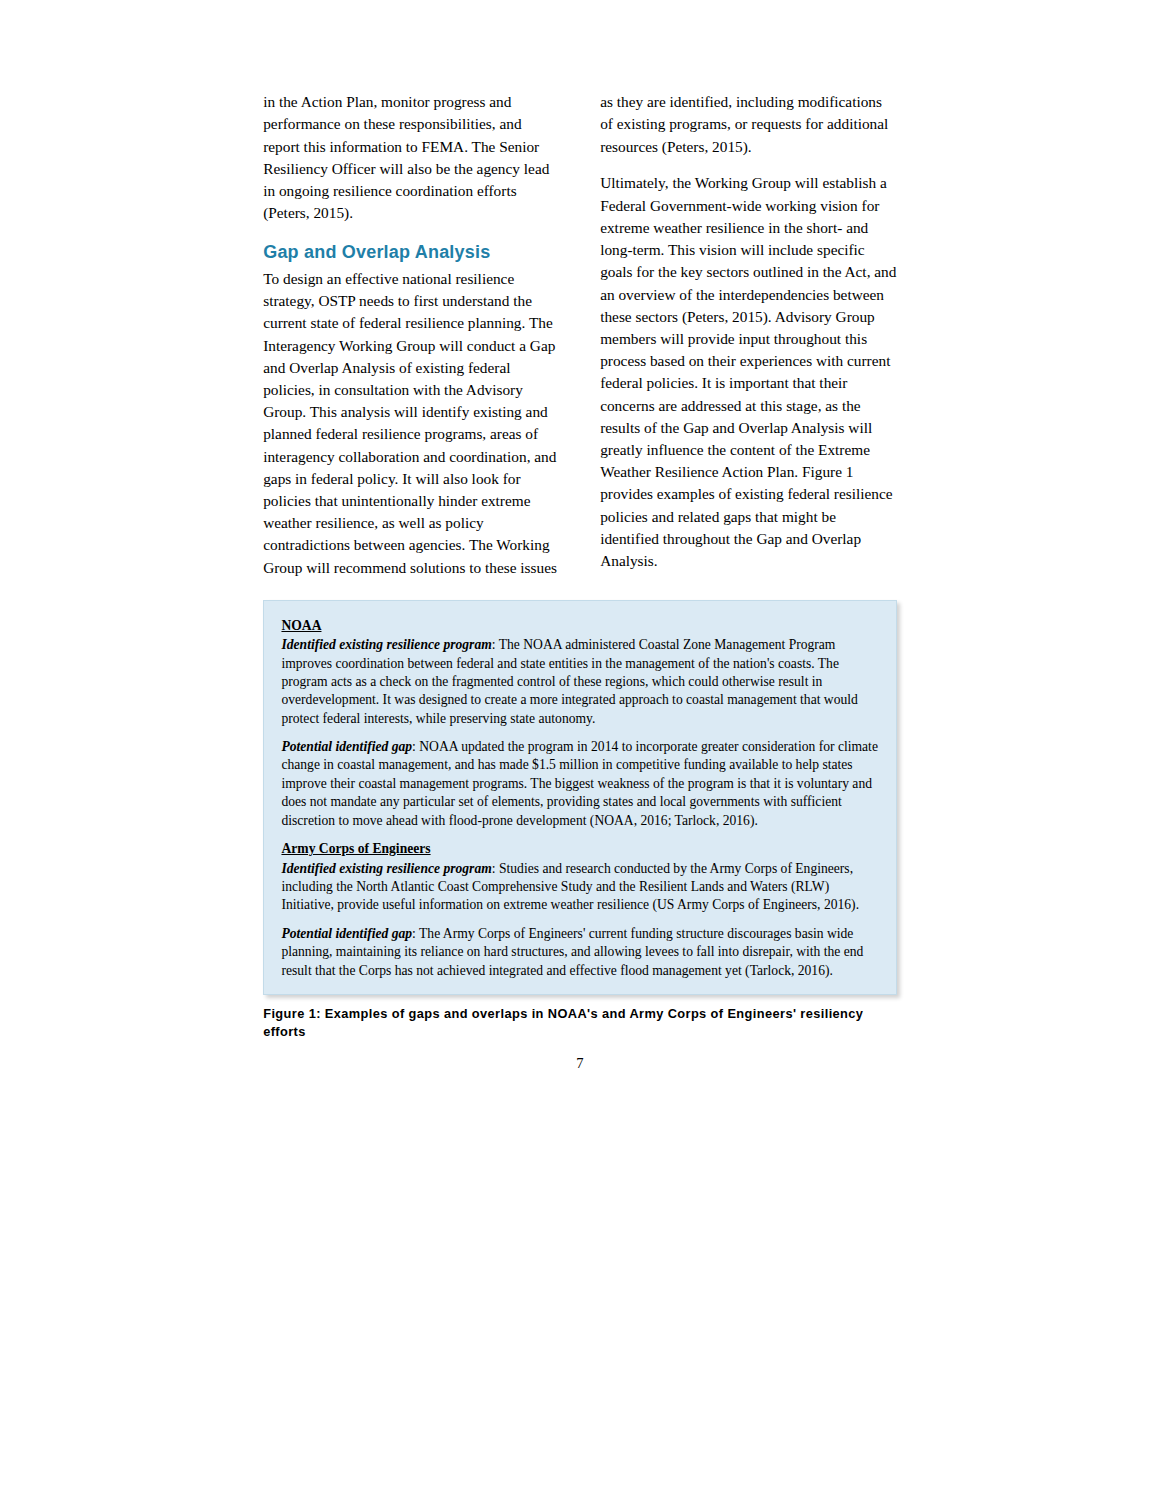in the Action Plan, monitor progress and performance on these responsibilities, and report this information to FEMA. The Senior Resiliency Officer will also be the agency lead in ongoing resilience coordination efforts (Peters, 2015).
Gap and Overlap Analysis
To design an effective national resilience strategy, OSTP needs to first understand the current state of federal resilience planning. The Interagency Working Group will conduct a Gap and Overlap Analysis of existing federal policies, in consultation with the Advisory Group. This analysis will identify existing and planned federal resilience programs, areas of interagency collaboration and coordination, and gaps in federal policy. It will also look for policies that unintentionally hinder extreme weather resilience, as well as policy contradictions between agencies. The Working Group will recommend solutions to these issues as they are identified, including modifications of existing programs, or requests for additional resources (Peters, 2015).
Ultimately, the Working Group will establish a Federal Government-wide working vision for extreme weather resilience in the short- and long-term. This vision will include specific goals for the key sectors outlined in the Act, and an overview of the interdependencies between these sectors (Peters, 2015). Advisory Group members will provide input throughout this process based on their experiences with current federal policies. It is important that their concerns are addressed at this stage, as the results of the Gap and Overlap Analysis will greatly influence the content of the Extreme Weather Resilience Action Plan. Figure 1 provides examples of existing federal resilience policies and related gaps that might be identified throughout the Gap and Overlap Analysis.
NOAA
Identified existing resilience program: The NOAA administered Coastal Zone Management Program improves coordination between federal and state entities in the management of the nation's coasts. The program acts as a check on the fragmented control of these regions, which could otherwise result in overdevelopment. It was designed to create a more integrated approach to coastal management that would protect federal interests, while preserving state autonomy.
Potential identified gap: NOAA updated the program in 2014 to incorporate greater consideration for climate change in coastal management, and has made $1.5 million in competitive funding available to help states improve their coastal management programs. The biggest weakness of the program is that it is voluntary and does not mandate any particular set of elements, providing states and local governments with sufficient discretion to move ahead with flood-prone development (NOAA, 2016; Tarlock, 2016).
Army Corps of Engineers
Identified existing resilience program: Studies and research conducted by the Army Corps of Engineers, including the North Atlantic Coast Comprehensive Study and the Resilient Lands and Waters (RLW) Initiative, provide useful information on extreme weather resilience (US Army Corps of Engineers, 2016).
Potential identified gap: The Army Corps of Engineers' current funding structure discourages basin wide planning, maintaining its reliance on hard structures, and allowing levees to fall into disrepair, with the end result that the Corps has not achieved integrated and effective flood management yet (Tarlock, 2016).
Figure 1: Examples of gaps and overlaps in NOAA's and Army Corps of Engineers' resiliency efforts
7